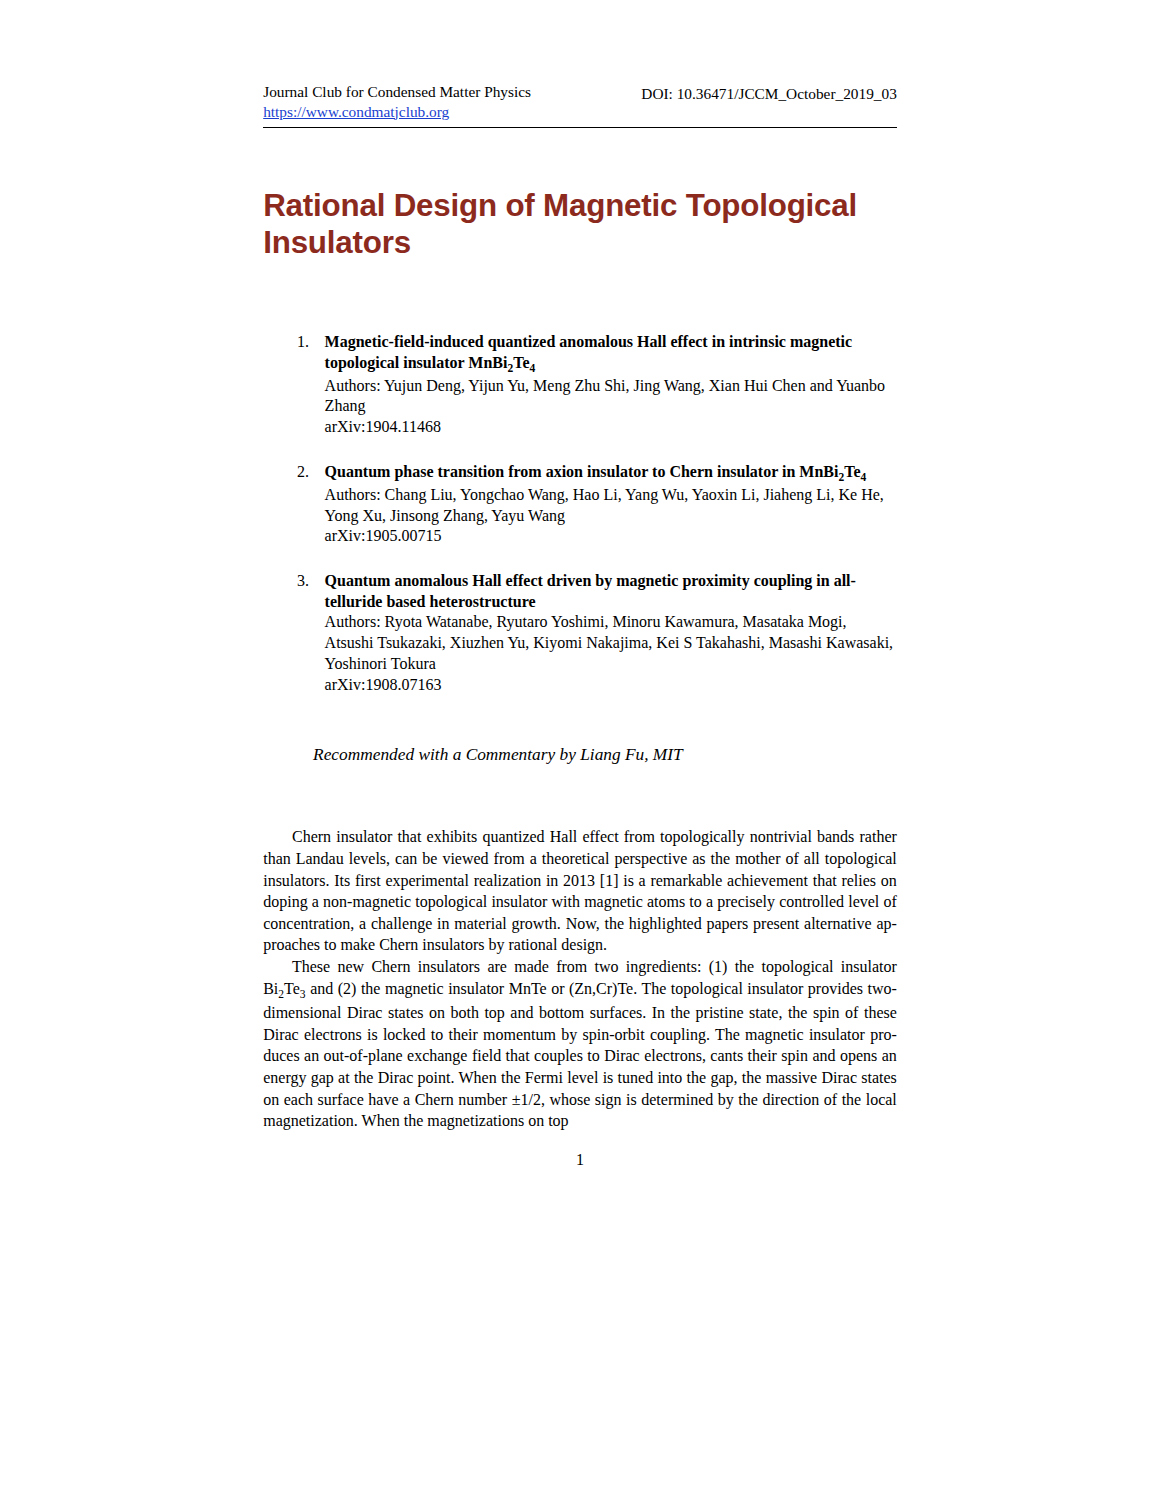Journal Club for Condensed Matter Physics
https://www.condmatjclub.org
DOI: 10.36471/JCCM_October_2019_03
Rational Design of Magnetic Topological
Insulators
Magnetic-field-induced quantized anomalous Hall effect in intrinsic magnetic topological insulator MnBi2Te4 Authors: Yujun Deng, Yijun Yu, Meng Zhu Shi, Jing Wang, Xian Hui Chen and Yuanbo Zhang arXiv:1904.11468
Quantum phase transition from axion insulator to Chern insulator in MnBi2Te4 Authors: Chang Liu, Yongchao Wang, Hao Li, Yang Wu, Yaoxin Li, Jiaheng Li, Ke He, Yong Xu, Jinsong Zhang, Yayu Wang arXiv:1905.00715
Quantum anomalous Hall effect driven by magnetic proximity coupling in all-telluride based heterostructure Authors: Ryota Watanabe, Ryutaro Yoshimi, Minoru Kawamura, Masataka Mogi, Atsushi Tsukazaki, Xiuzhen Yu, Kiyomi Nakajima, Kei S Takahashi, Masashi Kawasaki, Yoshinori Tokura arXiv:1908.07163
Recommended with a Commentary by Liang Fu, MIT
Chern insulator that exhibits quantized Hall effect from topologically nontrivial bands rather than Landau levels, can be viewed from a theoretical perspective as the mother of all topological insulators. Its first experimental realization in 2013 [1] is a remarkable achievement that relies on doping a non-magnetic topological insulator with magnetic atoms to a precisely controlled level of concentration, a challenge in material growth. Now, the highlighted papers present alternative approaches to make Chern insulators by rational design.
These new Chern insulators are made from two ingredients: (1) the topological insulator Bi2Te3 and (2) the magnetic insulator MnTe or (Zn,Cr)Te. The topological insulator provides two-dimensional Dirac states on both top and bottom surfaces. In the pristine state, the spin of these Dirac electrons is locked to their momentum by spin-orbit coupling. The magnetic insulator produces an out-of-plane exchange field that couples to Dirac electrons, cants their spin and opens an energy gap at the Dirac point. When the Fermi level is tuned into the gap, the massive Dirac states on each surface have a Chern number ±1/2, whose sign is determined by the direction of the local magnetization. When the magnetizations on top
1